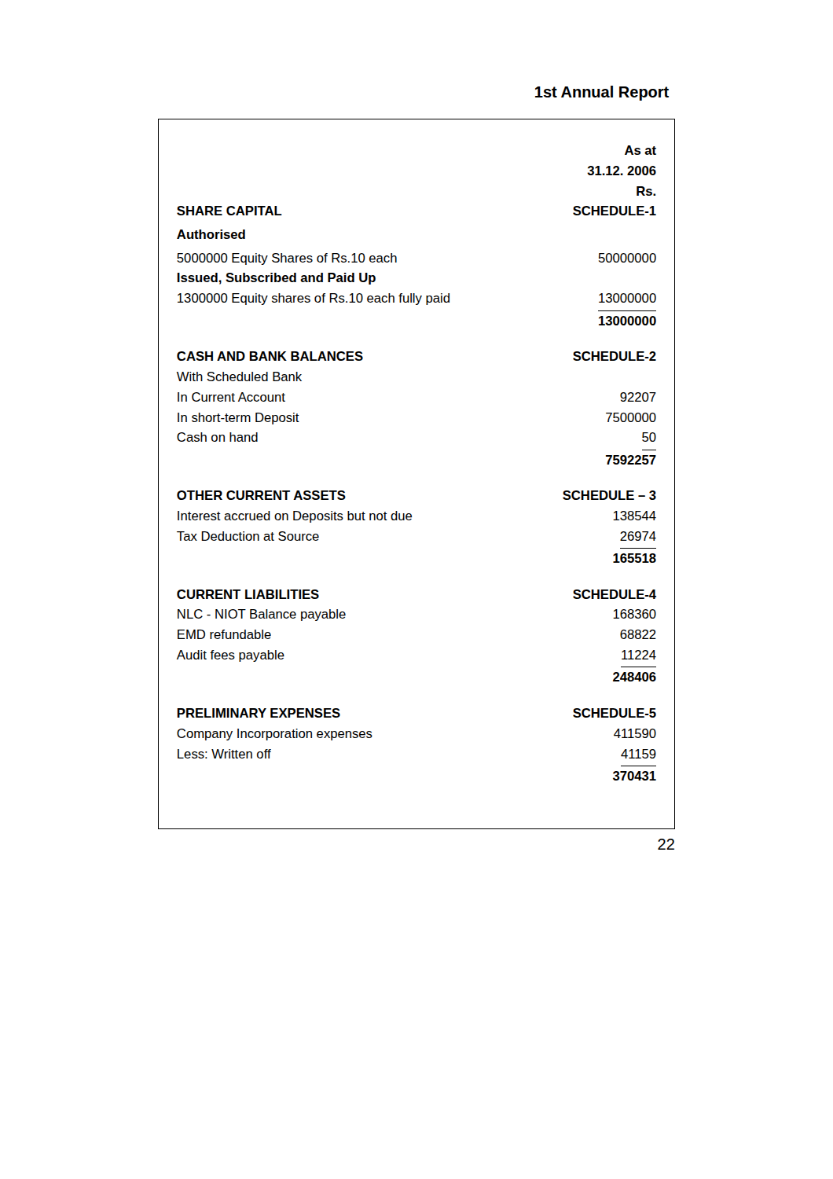1st Annual Report
| | As at 31.12. 2006 Rs. |
| SHARE CAPITAL | SCHEDULE-1 |
| Authorised | |
| 5000000 Equity Shares of Rs.10 each | 50000000 |
| Issued, Subscribed and Paid Up | |
| 1300000 Equity shares of Rs.10 each fully paid | 13000000 |
| | 13000000 |
| CASH AND BANK BALANCES | SCHEDULE-2 |
| With Scheduled Bank | |
| In Current Account | 92207 |
| In short-term Deposit | 7500000 |
| Cash on hand | 50 |
| | 7592257 |
| OTHER CURRENT ASSETS | SCHEDULE – 3 |
| Interest accrued on Deposits but not due | 138544 |
| Tax Deduction at Source | 26974 |
| | 165518 |
| CURRENT LIABILITIES | SCHEDULE-4 |
| NLC - NIOT Balance payable | 168360 |
| EMD refundable | 68822 |
| Audit fees payable | 11224 |
| | 248406 |
| PRELIMINARY EXPENSES | SCHEDULE-5 |
| Company Incorporation expenses | 411590 |
| Less: Written off | 41159 |
| | 370431 |
22